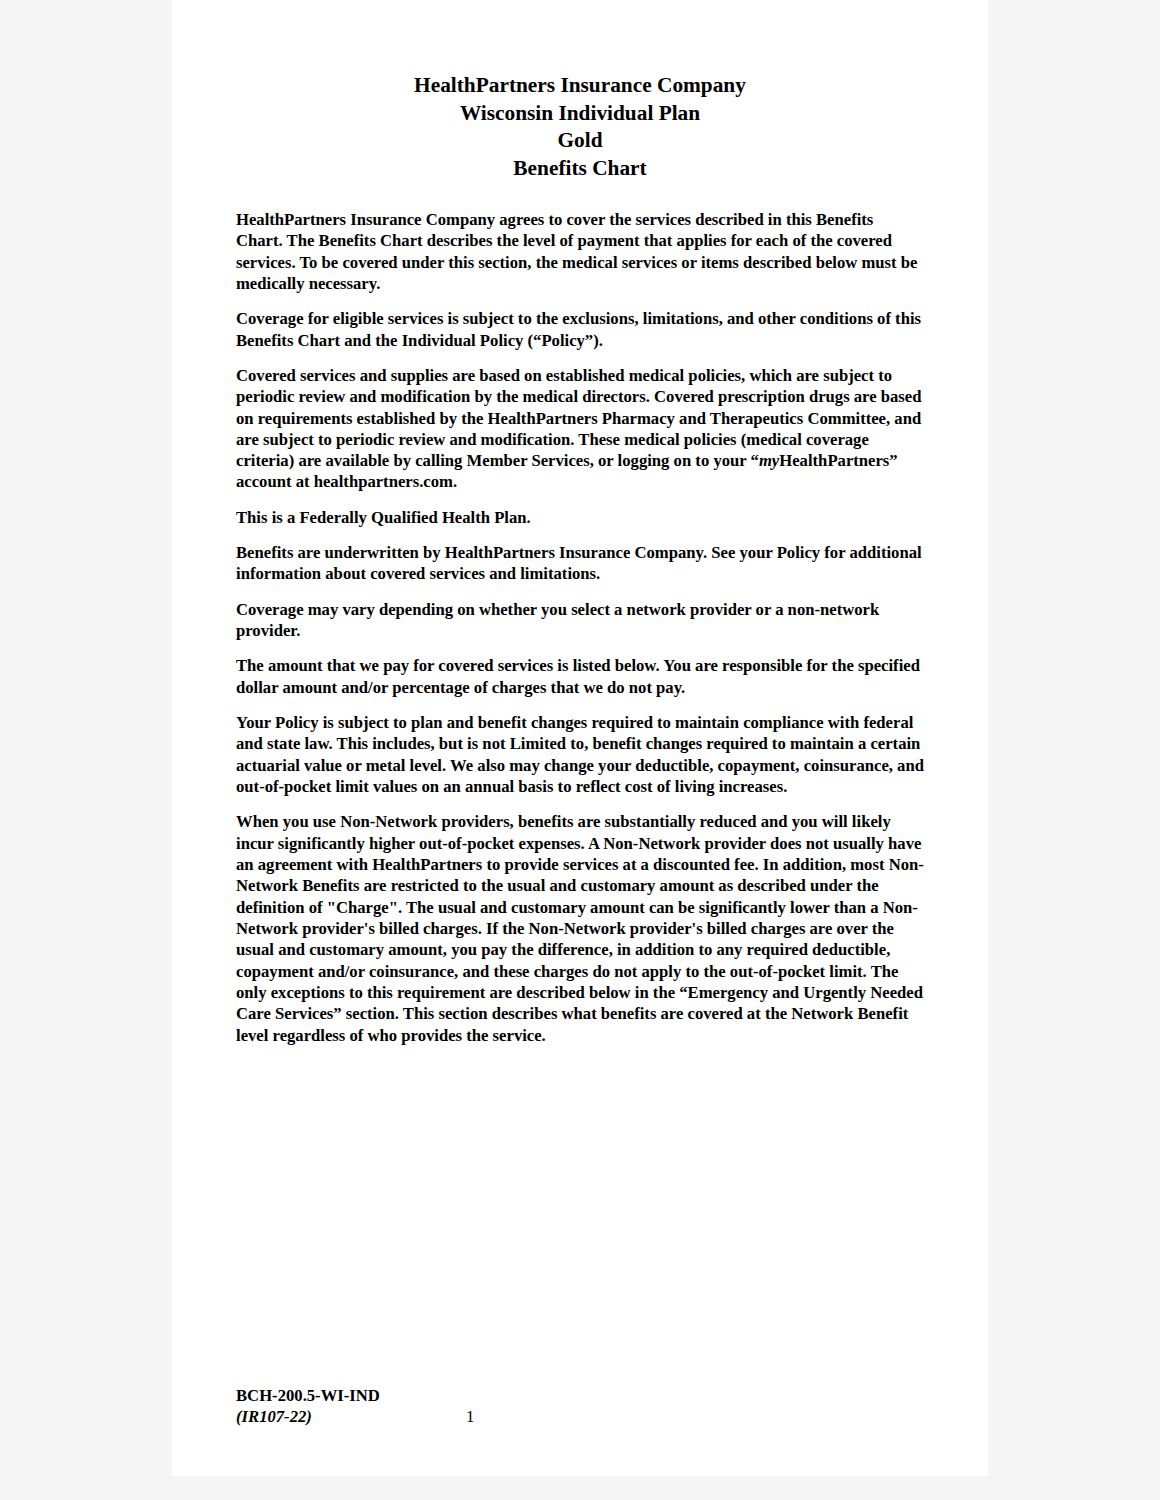HealthPartners Insurance Company Wisconsin Individual Plan Gold Benefits Chart
HealthPartners Insurance Company agrees to cover the services described in this Benefits Chart. The Benefits Chart describes the level of payment that applies for each of the covered services. To be covered under this section, the medical services or items described below must be medically necessary.
Coverage for eligible services is subject to the exclusions, limitations, and other conditions of this Benefits Chart and the Individual Policy (“Policy”).
Covered services and supplies are based on established medical policies, which are subject to periodic review and modification by the medical directors. Covered prescription drugs are based on requirements established by the HealthPartners Pharmacy and Therapeutics Committee, and are subject to periodic review and modification. These medical policies (medical coverage criteria) are available by calling Member Services, or logging on to your “my HealthPartners” account at healthpartners.com.
This is a Federally Qualified Health Plan.
Benefits are underwritten by HealthPartners Insurance Company. See your Policy for additional information about covered services and limitations.
Coverage may vary depending on whether you select a network provider or a non-network provider.
The amount that we pay for covered services is listed below. You are responsible for the specified dollar amount and/or percentage of charges that we do not pay.
Your Policy is subject to plan and benefit changes required to maintain compliance with federal and state law. This includes, but is not Limited to, benefit changes required to maintain a certain actuarial value or metal level. We also may change your deductible, copayment, coinsurance, and out-of-pocket limit values on an annual basis to reflect cost of living increases.
When you use Non-Network providers, benefits are substantially reduced and you will likely incur significantly higher out-of-pocket expenses. A Non-Network provider does not usually have an agreement with HealthPartners to provide services at a discounted fee. In addition, most Non-Network Benefits are restricted to the usual and customary amount as described under the definition of "Charge". The usual and customary amount can be significantly lower than a Non-Network provider's billed charges. If the Non-Network provider's billed charges are over the usual and customary amount, you pay the difference, in addition to any required deductible, copayment and/or coinsurance, and these charges do not apply to the out-of-pocket limit. The only exceptions to this requirement are described below in the “Emergency and Urgently Needed Care Services” section. This section describes what benefits are covered at the Network Benefit level regardless of who provides the service.
BCH-200.5-WI-IND (IR107-22) 1